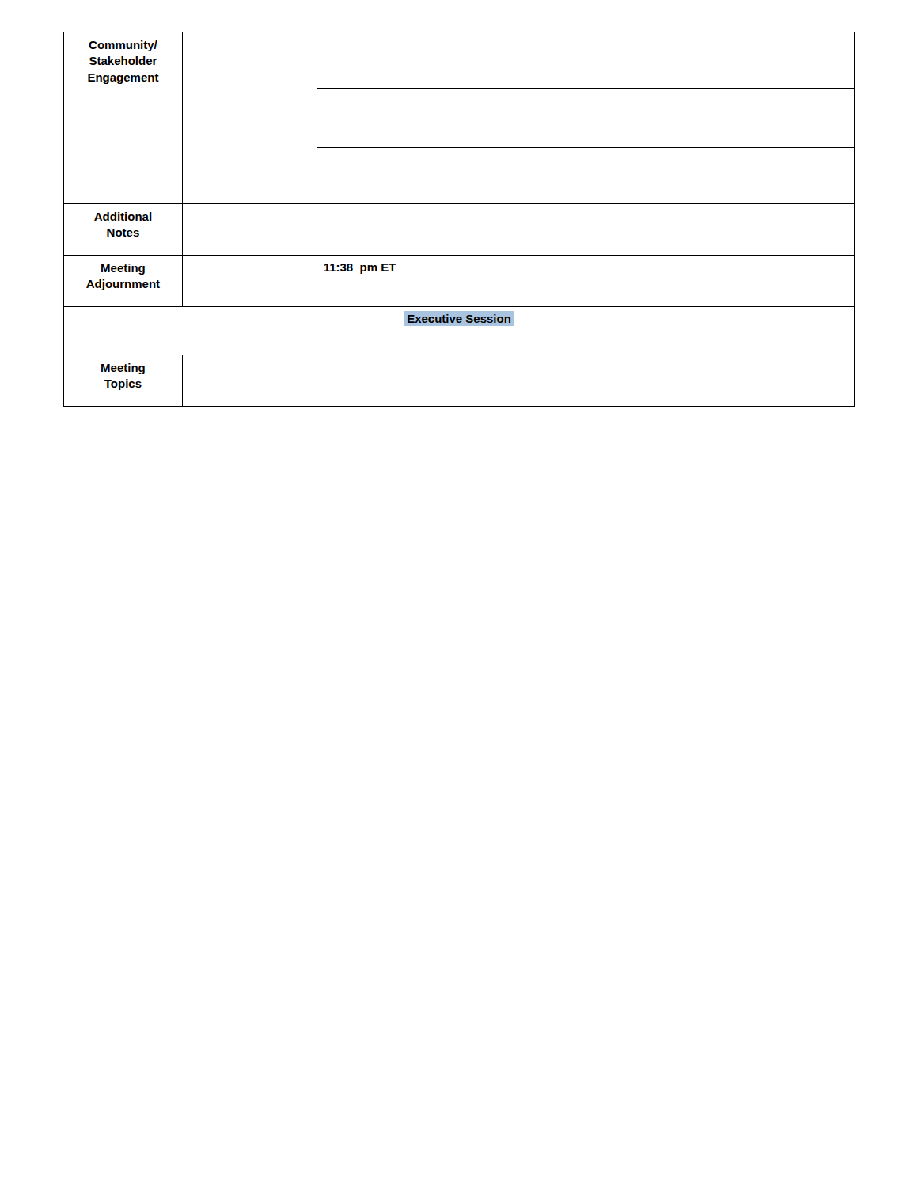| Community/ Stakeholder Engagement | | |
| Additional Notes | | |
| Meeting Adjournment | | 11:38 pm ET |
| Executive Session |
| Meeting Topics | | |